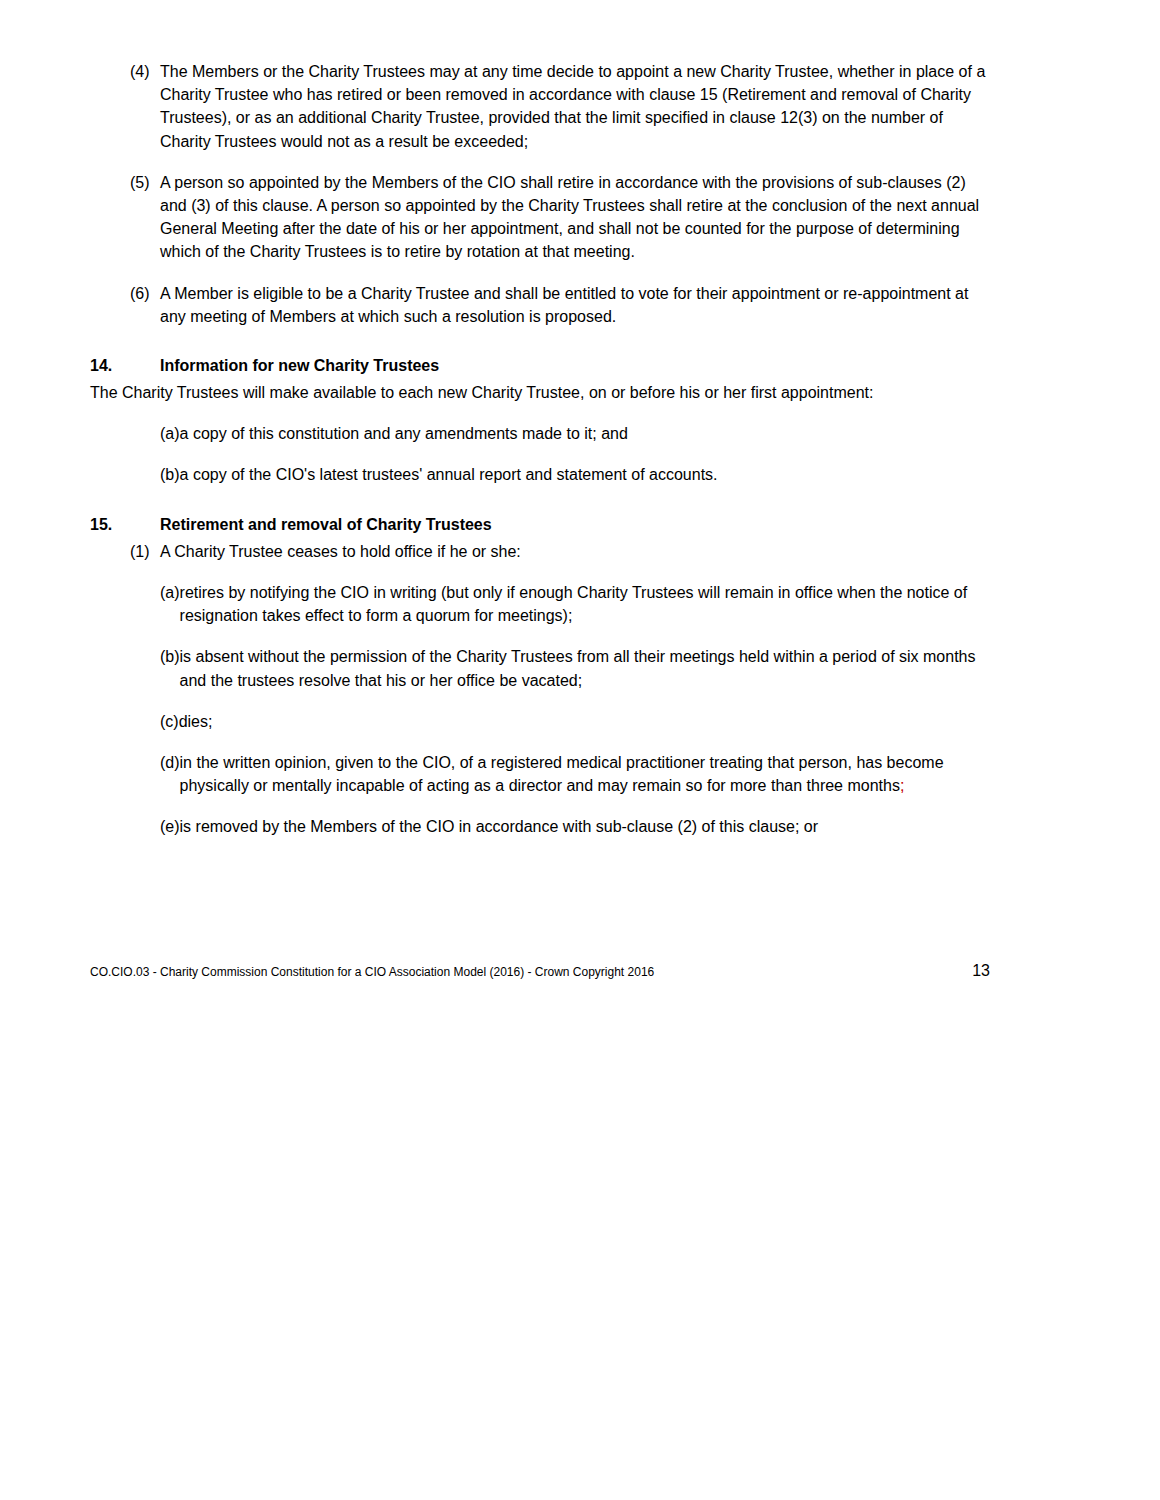(4)
The Members or the Charity Trustees may at any time decide to appoint a new Charity Trustee, whether in place of a Charity Trustee who has retired or been removed in accordance with clause 15 (Retirement and removal of Charity Trustees), or as an additional Charity Trustee, provided that the limit specified in clause 12(3) on the number of Charity Trustees would not as a result be exceeded;
(5)
A person so appointed by the Members of the CIO shall retire in accordance with the provisions of sub-clauses (2) and (3) of this clause. A person so appointed by the Charity Trustees shall retire at the conclusion of the next annual General Meeting after the date of his or her appointment, and shall not be counted for the purpose of determining which of the Charity Trustees is to retire by rotation at that meeting.
(6)
A Member is eligible to be a Charity Trustee and shall be entitled to vote for their appointment or re-appointment at any meeting of Members at which such a resolution is proposed.
14. Information for new Charity Trustees
The Charity Trustees will make available to each new Charity Trustee, on or before his or her first appointment:
(a)
a copy of this constitution and any amendments made to it; and
(b)
a copy of the CIO's latest trustees' annual report and statement of accounts.
15. Retirement and removal of Charity Trustees
(1)
A Charity Trustee ceases to hold office if he or she:
(a)
retires by notifying the CIO in writing (but only if enough Charity Trustees will remain in office when the notice of resignation takes effect to form a quorum for meetings);
(b)
is absent without the permission of the Charity Trustees from all their meetings held within a period of six months and the trustees resolve that his or her office be vacated;
(c)
dies;
(d)
in the written opinion, given to the CIO, of a registered medical practitioner treating that person, has become physically or mentally incapable of acting as a director and may remain so for more than three months;
(e)
is removed by the Members of the CIO in accordance with sub-clause (2) of this clause; or
CO.CIO.03 - Charity Commission Constitution for a CIO Association Model (2016) - Crown Copyright 2016
13